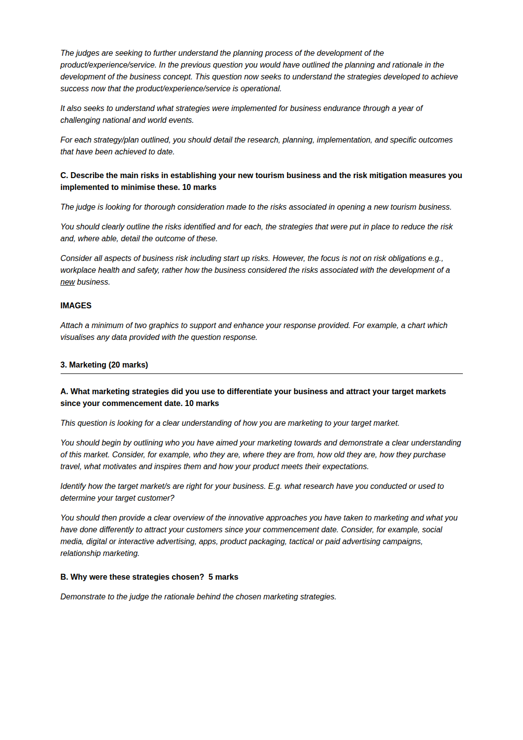The judges are seeking to further understand the planning process of the development of the product/experience/service. In the previous question you would have outlined the planning and rationale in the development of the business concept. This question now seeks to understand the strategies developed to achieve success now that the product/experience/service is operational.
It also seeks to understand what strategies were implemented for business endurance through a year of challenging national and world events.
For each strategy/plan outlined, you should detail the research, planning, implementation, and specific outcomes that have been achieved to date.
C. Describe the main risks in establishing your new tourism business and the risk mitigation measures you implemented to minimise these. 10 marks
The judge is looking for thorough consideration made to the risks associated in opening a new tourism business.
You should clearly outline the risks identified and for each, the strategies that were put in place to reduce the risk and, where able, detail the outcome of these.
Consider all aspects of business risk including start up risks. However, the focus is not on risk obligations e.g., workplace health and safety, rather how the business considered the risks associated with the development of a new business.
IMAGES
Attach a minimum of two graphics to support and enhance your response provided. For example, a chart which visualises any data provided with the question response.
3. Marketing (20 marks)
A. What marketing strategies did you use to differentiate your business and attract your target markets since your commencement date. 10 marks
This question is looking for a clear understanding of how you are marketing to your target market.
You should begin by outlining who you have aimed your marketing towards and demonstrate a clear understanding of this market. Consider, for example, who they are, where they are from, how old they are, how they purchase travel, what motivates and inspires them and how your product meets their expectations.
Identify how the target market/s are right for your business. E.g. what research have you conducted or used to determine your target customer?
You should then provide a clear overview of the innovative approaches you have taken to marketing and what you have done differently to attract your customers since your commencement date. Consider, for example, social media, digital or interactive advertising, apps, product packaging, tactical or paid advertising campaigns, relationship marketing.
B. Why were these strategies chosen? 5 marks
Demonstrate to the judge the rationale behind the chosen marketing strategies.